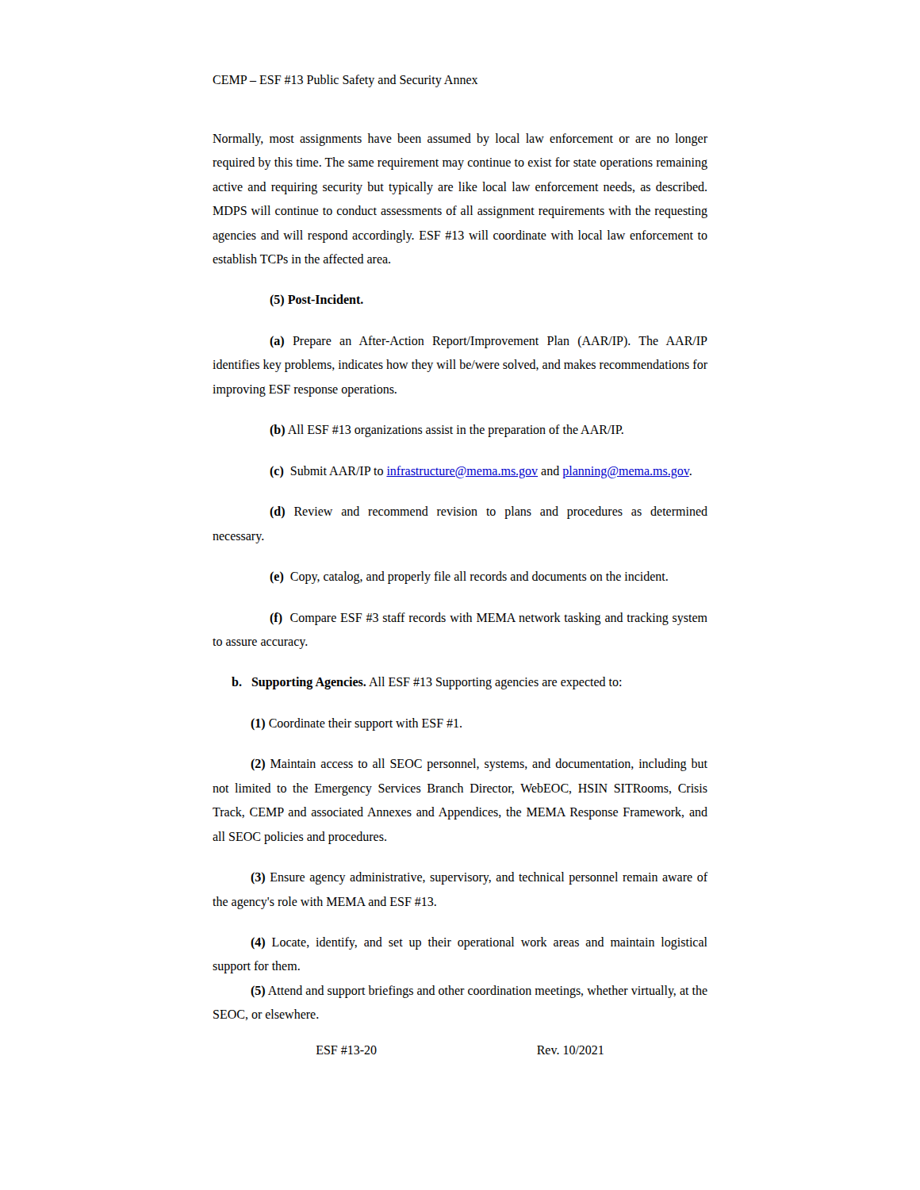CEMP – ESF #13 Public Safety and Security Annex
Normally, most assignments have been assumed by local law enforcement or are no longer required by this time. The same requirement may continue to exist for state operations remaining active and requiring security but typically are like local law enforcement needs, as described. MDPS will continue to conduct assessments of all assignment requirements with the requesting agencies and will respond accordingly. ESF #13 will coordinate with local law enforcement to establish TCPs in the affected area.
(5) Post-Incident.
(a) Prepare an After-Action Report/Improvement Plan (AAR/IP). The AAR/IP identifies key problems, indicates how they will be/were solved, and makes recommendations for improving ESF response operations.
(b) All ESF #13 organizations assist in the preparation of the AAR/IP.
(c) Submit AAR/IP to infrastructure@mema.ms.gov and planning@mema.ms.gov.
(d) Review and recommend revision to plans and procedures as determined necessary.
(e) Copy, catalog, and properly file all records and documents on the incident.
(f) Compare ESF #3 staff records with MEMA network tasking and tracking system to assure accuracy.
b. Supporting Agencies. All ESF #13 Supporting agencies are expected to:
(1) Coordinate their support with ESF #1.
(2) Maintain access to all SEOC personnel, systems, and documentation, including but not limited to the Emergency Services Branch Director, WebEOC, HSIN SITRooms, Crisis Track, CEMP and associated Annexes and Appendices, the MEMA Response Framework, and all SEOC policies and procedures.
(3) Ensure agency administrative, supervisory, and technical personnel remain aware of the agency's role with MEMA and ESF #13.
(4) Locate, identify, and set up their operational work areas and maintain logistical support for them.
(5) Attend and support briefings and other coordination meetings, whether virtually, at the SEOC, or elsewhere.
ESF #13-20 Rev. 10/2021